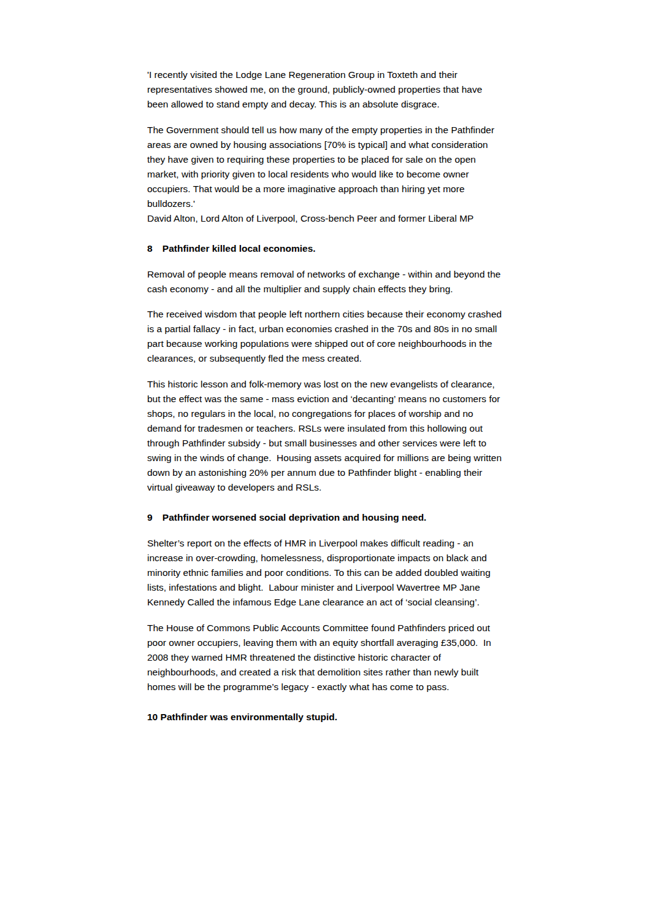'I recently visited the Lodge Lane Regeneration Group in Toxteth and their representatives showed me, on the ground, publicly-owned properties that have been allowed to stand empty and decay. This is an absolute disgrace.
The Government should tell us how many of the empty properties in the Pathfinder areas are owned by housing associations [70% is typical] and what consideration they have given to requiring these properties to be placed for sale on the open market, with priority given to local residents who would like to become owner occupiers. That would be a more imaginative approach than hiring yet more bulldozers.'
David Alton, Lord Alton of Liverpool, Cross-bench Peer and former Liberal MP
8 Pathfinder killed local economies.
Removal of people means removal of networks of exchange - within and beyond the cash economy - and all the multiplier and supply chain effects they bring.
The received wisdom that people left northern cities because their economy crashed is a partial fallacy - in fact, urban economies crashed in the 70s and 80s in no small part because working populations were shipped out of core neighbourhoods in the clearances, or subsequently fled the mess created.
This historic lesson and folk-memory was lost on the new evangelists of clearance, but the effect was the same - mass eviction and ‘decanting’ means no customers for shops, no regulars in the local, no congregations for places of worship and no demand for tradesmen or teachers. RSLs were insulated from this hollowing out through Pathfinder subsidy - but small businesses and other services were left to swing in the winds of change. Housing assets acquired for millions are being written down by an astonishing 20% per annum due to Pathfinder blight - enabling their virtual giveaway to developers and RSLs.
9 Pathfinder worsened social deprivation and housing need.
Shelter’s report on the effects of HMR in Liverpool makes difficult reading - an increase in over-crowding, homelessness, disproportionate impacts on black and minority ethnic families and poor conditions. To this can be added doubled waiting lists, infestations and blight. Labour minister and Liverpool Wavertree MP Jane Kennedy Called the infamous Edge Lane clearance an act of ‘social cleansing’.
The House of Commons Public Accounts Committee found Pathfinders priced out poor owner occupiers, leaving them with an equity shortfall averaging £35,000. In 2008 they warned HMR threatened the distinctive historic character of neighbourhoods, and created a risk that demolition sites rather than newly built homes will be the programme’s legacy - exactly what has come to pass.
10 Pathfinder was environmentally stupid.